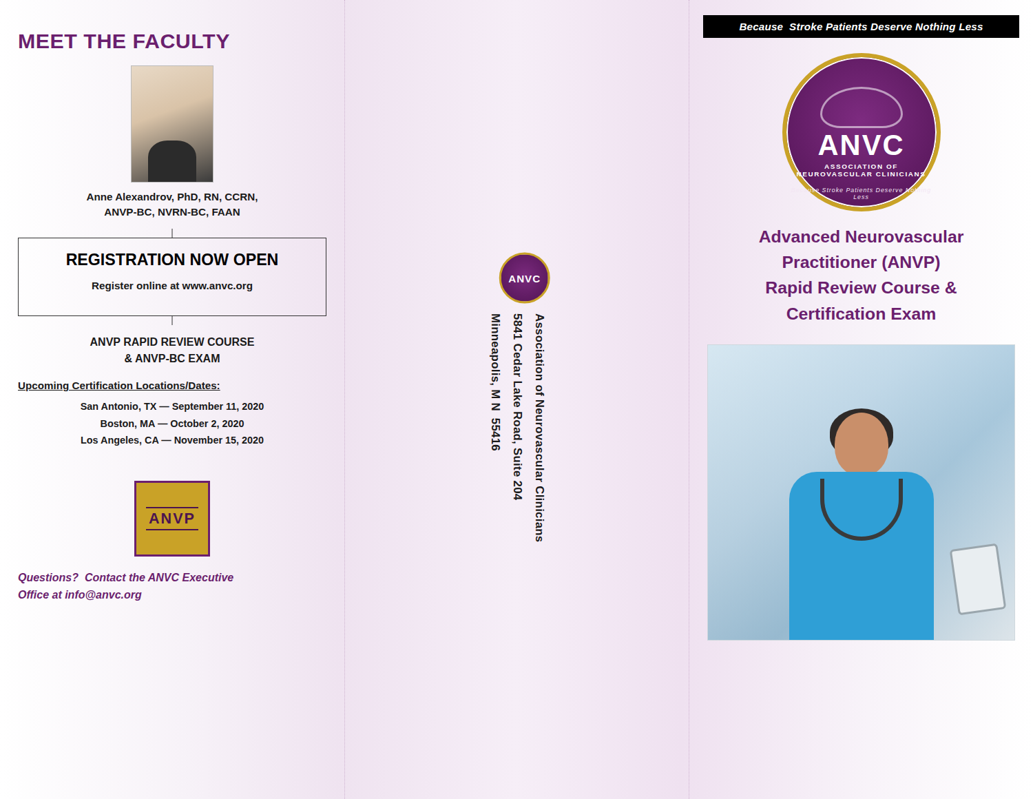MEET THE FACULTY
Anne Alexandrov, PhD, RN, CCRN,
ANVP-BC, NVRN-BC, FAAN
REGISTRATION NOW OPEN
Register online at www.anvc.org
ANVP RAPID REVIEW COURSE
& ANVP-BC EXAM
Upcoming Certification Locations/Dates:
San Antonio, TX — September 11, 2020
Boston, MA — October 2, 2020
Los Angeles, CA — November 15, 2020
ANVP
Questions? Contact the ANVC Executive
Office at info@anvc.org
ANVC
Association of Neurovascular Clinicians
5841 Cedar Lake Road, Suite 204
Minneapolis, M N 55416
Because Stroke Patients Deserve Nothing Less
ANVC
Association of
Neurovascular Clinicians
Because Stroke Patients Deserve Nothing Less
Advanced Neurovascular
Practitioner (ANVP)
Rapid Review Course &
Certification Exam